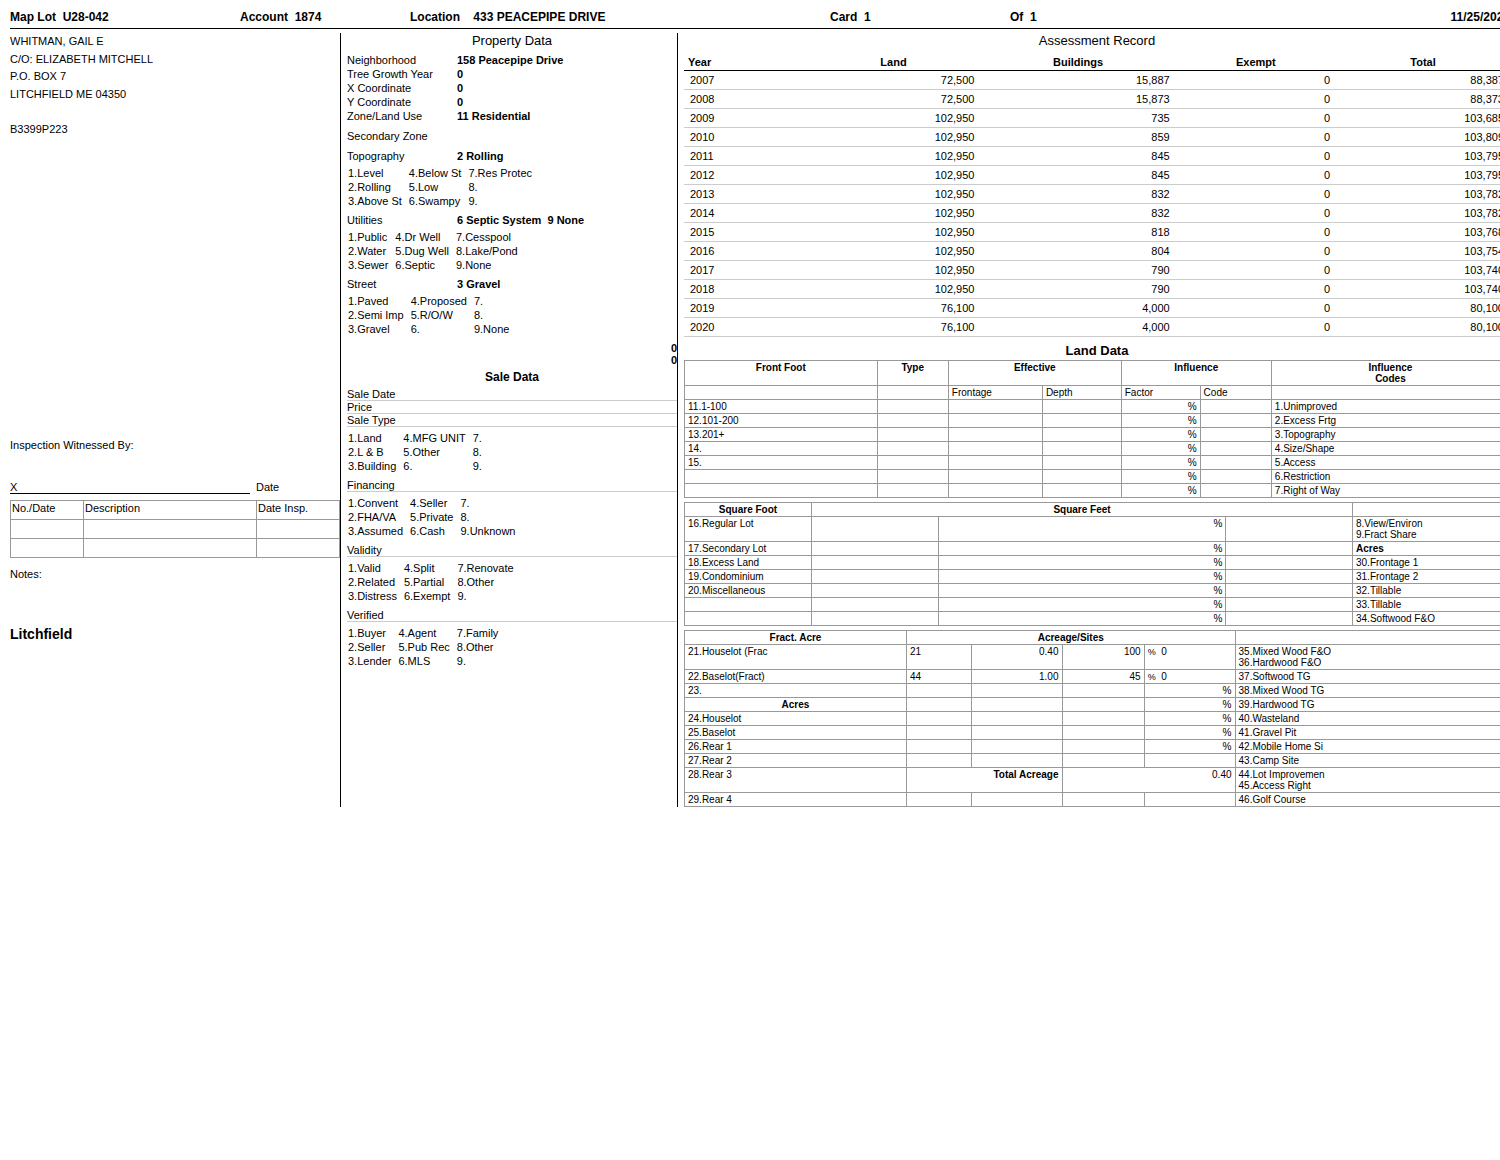Map Lot U28-042
Account 1874
Location 433 PEACEPIPE DRIVE
Card 1
Of 1
11/25/2020
WHITMAN, GAIL E
C/O: ELIZABETH MITCHELL
P.O. BOX 7
LITCHFIELD ME 04350
B3399P223
Inspection Witnessed By:
X
Date
| No./Date | Description | Date Insp. |
Notes:
Litchfield
Property Data
Neighborhood
158 Peacepipe Drive
Tree Growth Year
0
X Coordinate
0
Y Coordinate
0
Zone/Land Use
11 Residential
Secondary Zone
Topography
2 Rolling
| 1.Level | 4.Below St | 7.Res Protec |
| 2.Rolling | 5.Low | 8. |
| 3.Above St | 6.Swampy | 9. |
Utilities
6 Septic System 9 None
| 1.Public | 4.Dr Well | 7.Cesspool |
| 2.Water | 5.Dug Well | 8.Lake/Pond |
| 3.Sewer | 6.Septic | 9.None |
Street
3 Gravel
| 1.Paved | 4.Proposed | 7. |
| 2.Semi Imp | 5.R/O/W | 8. |
| 3.Gravel | 6. | 9.None |
0
0
Sale Data
Sale Date
Price
Sale Type
| 1.Land | 4.MFG UNIT | 7. |
| 2.L & B | 5.Other | 8. |
| 3.Building | 6. | 9. |
Financing
| 1.Convent | 4.Seller | 7. |
| 2.FHA/VA | 5.Private | 8. |
| 3.Assumed | 6.Cash | 9.Unknown |
Validity
| 1.Valid | 4.Split | 7.Renovate |
| 2.Related | 5.Partial | 8.Other |
| 3.Distress | 6.Exempt | 9. |
Verified
| 1.Buyer | 4.Agent | 7.Family |
| 2.Seller | 5.Pub Rec | 8.Other |
| 3.Lender | 6.MLS | 9. |
Assessment Record
| Year | Land | Buildings | Exempt | Total |
| --- | --- | --- | --- | --- |
| 2007 | 72,500 | 15,887 | 0 | 88,387 |
| 2008 | 72,500 | 15,873 | 0 | 88,373 |
| 2009 | 102,950 | 735 | 0 | 103,685 |
| 2010 | 102,950 | 859 | 0 | 103,809 |
| 2011 | 102,950 | 845 | 0 | 103,795 |
| 2012 | 102,950 | 845 | 0 | 103,795 |
| 2013 | 102,950 | 832 | 0 | 103,782 |
| 2014 | 102,950 | 832 | 0 | 103,782 |
| 2015 | 102,950 | 818 | 0 | 103,768 |
| 2016 | 102,950 | 804 | 0 | 103,754 |
| 2017 | 102,950 | 790 | 0 | 103,740 |
| 2018 | 102,950 | 790 | 0 | 103,740 |
| 2019 | 76,100 | 4,000 | 0 | 80,100 |
| 2020 | 76,100 | 4,000 | 0 | 80,100 |
Land Data
| Front Foot | Type | Effective | Influence | Influence Codes |
| --- | --- | --- | --- | --- |
| | | Frontage | Depth | Factor | Code | |
| 11.1-100 | | | | % | | 1.Unimproved |
| 12.101-200 | | | | % | | 2.Excess Frtg |
| 13.201+ | | | | % | | 3.Topography |
| 14. | | | | % | | 4.Size/Shape |
| 15. | | | | % | | 5.Access |
| | | | | % | | 6.Restriction |
| | | | | % | | 7.Right of Way |
| Square Foot | Square Feet | |
| --- | --- | --- |
| 16.Regular Lot | | % | | 8.View/Environ 9.Fract Share |
| 17.Secondary Lot | | % | | Acres |
| 18.Excess Land | | % | | 30.Frontage 1 |
| 19.Condominium | | % | | 31.Frontage 2 |
| 20.Miscellaneous | | % | | 32.Tillable |
| | | % | | 33.Tillable |
| | | % | | 34.Softwood F&O |
| Fract. Acre | Acreage/Sites | |
| --- | --- | --- |
| 21.Houselot (Frac | 21 | 0.40 | 100 | % 0 | 35.Mixed Wood F&O 36.Hardwood F&O |
| 22.Baselot(Fract) | 44 | 1.00 | 45 | % 0 | 37.Softwood TG |
| 23. | | | | % | 38.Mixed Wood TG |
| Acres | | | | % | 39.Hardwood TG |
| 24.Houselot | | | | % | 40.Wasteland |
| 25.Baselot | | | | % | 41.Gravel Pit |
| 26.Rear 1 | | | | % | 42.Mobile Home Si |
| 27.Rear 2 | | | | | 43.Camp Site |
| 28.Rear 3 | Total Acreage | 0.40 | 44.Lot Improvemen 45.Access Right |
| 29.Rear 4 | | | | | 46.Golf Course |